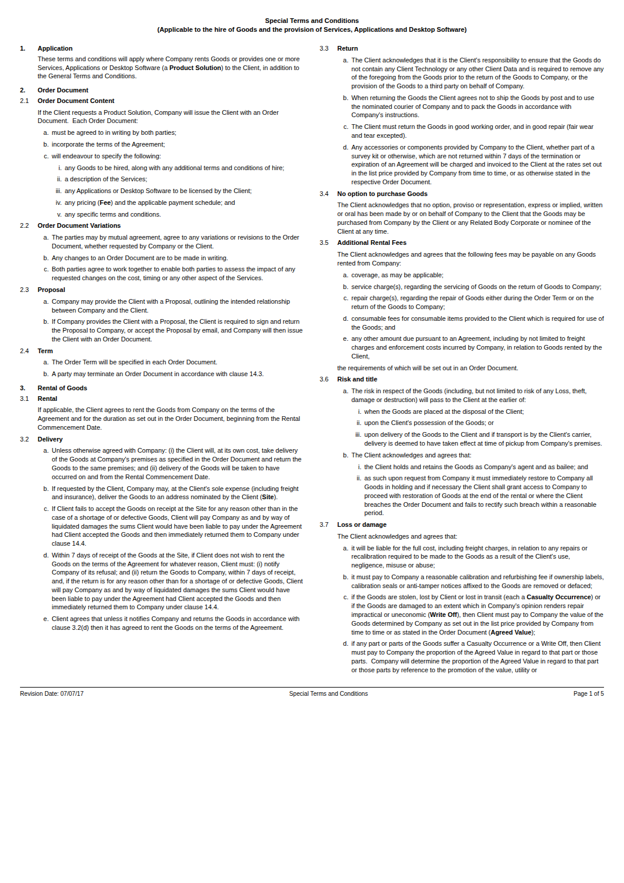Special Terms and Conditions
(Applicable to the hire of Goods and the provision of Services, Applications and Desktop Software)
1. Application
These terms and conditions will apply where Company rents Goods or provides one or more Services, Applications or Desktop Software (a Product Solution) to the Client, in addition to the General Terms and Conditions.
2. Order Document
2.1 Order Document Content
If the Client requests a Product Solution, Company will issue the Client with an Order Document. Each Order Document:
must be agreed to in writing by both parties;
incorporate the terms of the Agreement;
will endeavour to specify the following:
any Goods to be hired, along with any additional terms and conditions of hire;
a description of the Services;
any Applications or Desktop Software to be licensed by the Client;
any pricing (Fee) and the applicable payment schedule; and
any specific terms and conditions.
2.2 Order Document Variations
The parties may by mutual agreement, agree to any variations or revisions to the Order Document, whether requested by Company or the Client.
Any changes to an Order Document are to be made in writing.
Both parties agree to work together to enable both parties to assess the impact of any requested changes on the cost, timing or any other aspect of the Services.
2.3 Proposal
Company may provide the Client with a Proposal, outlining the intended relationship between Company and the Client.
If Company provides the Client with a Proposal, the Client is required to sign and return the Proposal to Company, or accept the Proposal by email, and Company will then issue the Client with an Order Document.
2.4 Term
The Order Term will be specified in each Order Document.
A party may terminate an Order Document in accordance with clause 14.3.
3. Rental of Goods
3.1 Rental
If applicable, the Client agrees to rent the Goods from Company on the terms of the Agreement and for the duration as set out in the Order Document, beginning from the Rental Commencement Date.
3.2 Delivery
Unless otherwise agreed with Company: (i) the Client will, at its own cost, take delivery of the Goods at Company's premises as specified in the Order Document and return the Goods to the same premises; and (ii) delivery of the Goods will be taken to have occurred on and from the Rental Commencement Date.
If requested by the Client, Company may, at the Client's sole expense (including freight and insurance), deliver the Goods to an address nominated by the Client (Site).
If Client fails to accept the Goods on receipt at the Site for any reason other than in the case of a shortage of or defective Goods, Client will pay Company as and by way of liquidated damages the sums Client would have been liable to pay under the Agreement had Client accepted the Goods and then immediately returned them to Company under clause 14.4.
Within 7 days of receipt of the Goods at the Site, if Client does not wish to rent the Goods on the terms of the Agreement for whatever reason, Client must: (i) notify Company of its refusal; and (ii) return the Goods to Company, within 7 days of receipt, and, if the return is for any reason other than for a shortage of or defective Goods, Client will pay Company as and by way of liquidated damages the sums Client would have been liable to pay under the Agreement had Client accepted the Goods and then immediately returned them to Company under clause 14.4.
Client agrees that unless it notifies Company and returns the Goods in accordance with clause 3.2(d) then it has agreed to rent the Goods on the terms of the Agreement.
3.3 Return
The Client acknowledges that it is the Client's responsibility to ensure that the Goods do not contain any Client Technology or any other Client Data and is required to remove any of the foregoing from the Goods prior to the return of the Goods to Company, or the provision of the Goods to a third party on behalf of Company.
When returning the Goods the Client agrees not to ship the Goods by post and to use the nominated courier of Company and to pack the Goods in accordance with Company's instructions.
The Client must return the Goods in good working order, and in good repair (fair wear and tear excepted).
Any accessories or components provided by Company to the Client, whether part of a survey kit or otherwise, which are not returned within 7 days of the termination or expiration of an Agreement will be charged and invoiced to the Client at the rates set out in the list price provided by Company from time to time, or as otherwise stated in the respective Order Document.
3.4 No option to purchase Goods
The Client acknowledges that no option, proviso or representation, express or implied, written or oral has been made by or on behalf of Company to the Client that the Goods may be purchased from Company by the Client or any Related Body Corporate or nominee of the Client at any time.
3.5 Additional Rental Fees
The Client acknowledges and agrees that the following fees may be payable on any Goods rented from Company:
coverage, as may be applicable;
service charge(s), regarding the servicing of Goods on the return of Goods to Company;
repair charge(s), regarding the repair of Goods either during the Order Term or on the return of the Goods to Company;
consumable fees for consumable items provided to the Client which is required for use of the Goods; and
any other amount due pursuant to an Agreement, including by not limited to freight charges and enforcement costs incurred by Company, in relation to Goods rented by the Client,
the requirements of which will be set out in an Order Document.
3.6 Risk and title
The risk in respect of the Goods (including, but not limited to risk of any Loss, theft, damage or destruction) will pass to the Client at the earlier of:
when the Goods are placed at the disposal of the Client;
upon the Client's possession of the Goods; or
upon delivery of the Goods to the Client and if transport is by the Client's carrier, delivery is deemed to have taken effect at time of pickup from Company's premises.
The Client acknowledges and agrees that:
the Client holds and retains the Goods as Company's agent and as bailee; and
as such upon request from Company it must immediately restore to Company all Goods in holding and if necessary the Client shall grant access to Company to proceed with restoration of Goods at the end of the rental or where the Client breaches the Order Document and fails to rectify such breach within a reasonable period.
3.7 Loss or damage
The Client acknowledges and agrees that:
it will be liable for the full cost, including freight charges, in relation to any repairs or recalibration required to be made to the Goods as a result of the Client's use, negligence, misuse or abuse;
it must pay to Company a reasonable calibration and refurbishing fee if ownership labels, calibration seals or anti-tamper notices affixed to the Goods are removed or defaced;
if the Goods are stolen, lost by Client or lost in transit (each a Casualty Occurrence) or if the Goods are damaged to an extent which in Company's opinion renders repair impractical or uneconomic (Write Off), then Client must pay to Company the value of the Goods determined by Company as set out in the list price provided by Company from time to time or as stated in the Order Document (Agreed Value);
if any part or parts of the Goods suffer a Casualty Occurrence or a Write Off, then Client must pay to Company the proportion of the Agreed Value in regard to that part or those parts. Company will determine the proportion of the Agreed Value in regard to that part or those parts by reference to the promotion of the value, utility or
Revision Date: 07/07/17 Special Terms and Conditions Page 1 of 5